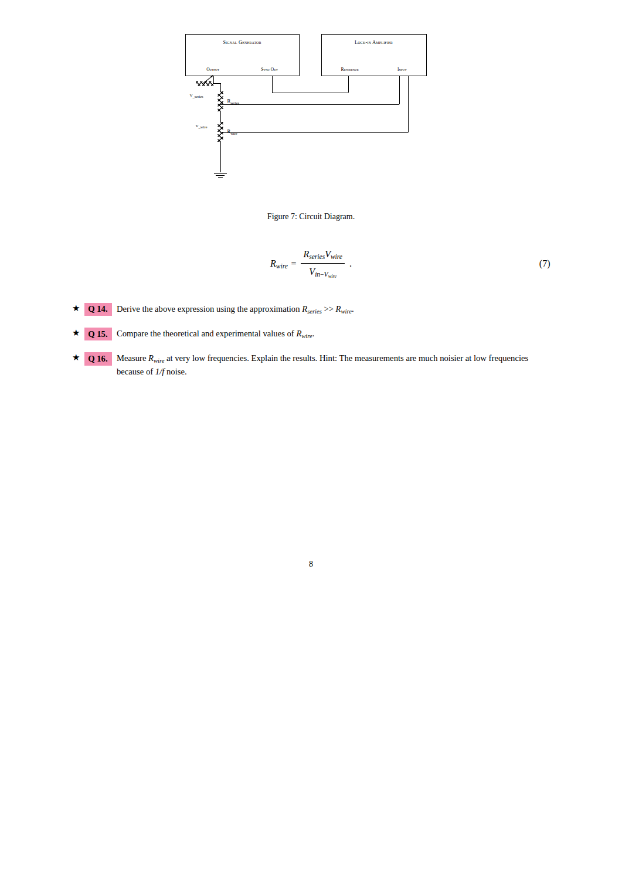Signal Generator
Output Sync Out
Lock-in Amplifier
Reference Input
Rseries
V_series
Rwire
V_wire
Figure 7: Circuit Diagram.
Rwire = Rseries Vwire Vin−Vwire .
(7)
★ Q 14. Derive the above expression using the approximation Rseries >> Rwire.
★ Q 15. Compare the theoretical and experimental values of Rwire.
★ Q 16. Measure Rwire at very low frequencies. Explain the results. Hint: The measurements are much noisier at low frequencies because of 1/f noise.
8